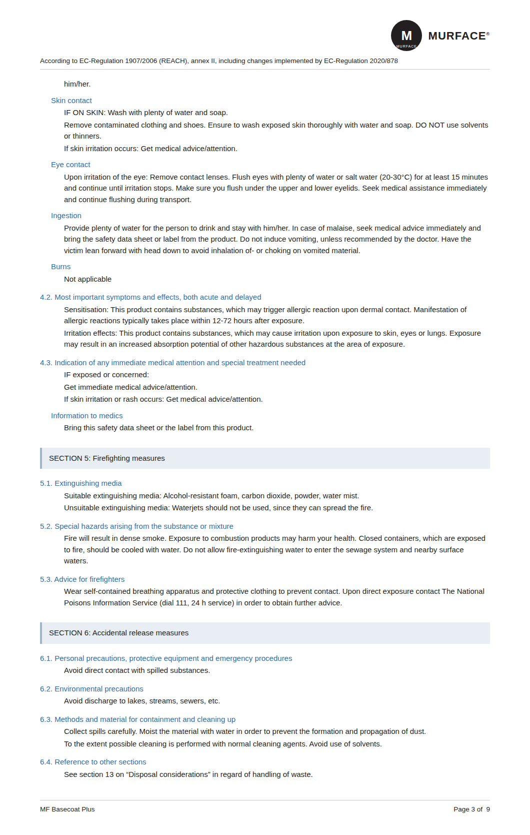MMURFACE
MURFACE®
According to EC-Regulation 1907/2006 (REACH), annex II, including changes implemented by EC-Regulation 2020/878
him/her.
Skin contact
IF ON SKIN: Wash with plenty of water and soap.
Remove contaminated clothing and shoes. Ensure to wash exposed skin thoroughly with water and soap. DO NOT use solvents or thinners.
If skin irritation occurs: Get medical advice/attention.
Eye contact
Upon irritation of the eye: Remove contact lenses. Flush eyes with plenty of water or salt water (20-30°C) for at least 15 minutes and continue until irritation stops. Make sure you flush under the upper and lower eyelids. Seek medical assistance immediately and continue flushing during transport.
Ingestion
Provide plenty of water for the person to drink and stay with him/her. In case of malaise, seek medical advice immediately and bring the safety data sheet or label from the product. Do not induce vomiting, unless recommended by the doctor. Have the victim lean forward with head down to avoid inhalation of- or choking on vomited material.
Burns
Not applicable
4.2. Most important symptoms and effects, both acute and delayed
Sensitisation: This product contains substances, which may trigger allergic reaction upon dermal contact. Manifestation of allergic reactions typically takes place within 12-72 hours after exposure.
Irritation effects: This product contains substances, which may cause irritation upon exposure to skin, eyes or lungs. Exposure may result in an increased absorption potential of other hazardous substances at the area of exposure.
4.3. Indication of any immediate medical attention and special treatment needed
IF exposed or concerned:
Get immediate medical advice/attention.
If skin irritation or rash occurs: Get medical advice/attention.
Information to medics
Bring this safety data sheet or the label from this product.
SECTION 5: Firefighting measures
5.1. Extinguishing media
Suitable extinguishing media: Alcohol-resistant foam, carbon dioxide, powder, water mist.
Unsuitable extinguishing media: Waterjets should not be used, since they can spread the fire.
5.2. Special hazards arising from the substance or mixture
Fire will result in dense smoke. Exposure to combustion products may harm your health. Closed containers, which are exposed to fire, should be cooled with water. Do not allow fire-extinguishing water to enter the sewage system and nearby surface waters.
5.3. Advice for firefighters
Wear self-contained breathing apparatus and protective clothing to prevent contact. Upon direct exposure contact The National Poisons Information Service (dial 111, 24 h service) in order to obtain further advice.
SECTION 6: Accidental release measures
6.1. Personal precautions, protective equipment and emergency procedures
Avoid direct contact with spilled substances.
6.2. Environmental precautions
Avoid discharge to lakes, streams, sewers, etc.
6.3. Methods and material for containment and cleaning up
Collect spills carefully. Moist the material with water in order to prevent the formation and propagation of dust.
To the extent possible cleaning is performed with normal cleaning agents. Avoid use of solvents.
6.4. Reference to other sections
See section 13 on “Disposal considerations” in regard of handling of waste.
MF Basecoat Plus Page 3 of 9